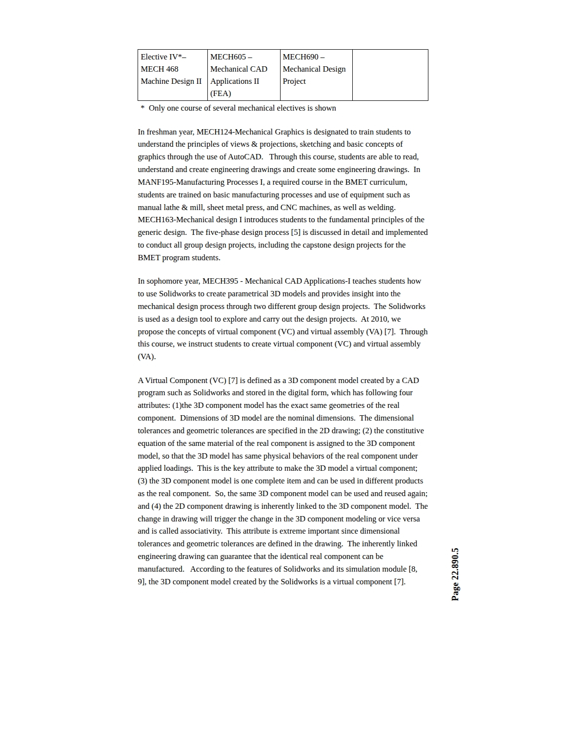| Elective IV*–MECH 468 Machine Design II | MECH605 – Mechanical CAD Applications II (FEA) | MECH690 – Mechanical Design Project | |
* Only one course of several mechanical electives is shown
In freshman year, MECH124-Mechanical Graphics is designated to train students to understand the principles of views & projections, sketching and basic concepts of graphics through the use of AutoCAD. Through this course, students are able to read, understand and create engineering drawings and create some engineering drawings. In MANF195-Manufacturing Processes I, a required course in the BMET curriculum, students are trained on basic manufacturing processes and use of equipment such as manual lathe & mill, sheet metal press, and CNC machines, as well as welding. MECH163-Mechanical design I introduces students to the fundamental principles of the generic design. The five-phase design process [5] is discussed in detail and implemented to conduct all group design projects, including the capstone design projects for the BMET program students.
In sophomore year, MECH395 - Mechanical CAD Applications-I teaches students how to use Solidworks to create parametrical 3D models and provides insight into the mechanical design process through two different group design projects. The Solidworks is used as a design tool to explore and carry out the design projects. At 2010, we propose the concepts of virtual component (VC) and virtual assembly (VA) [7]. Through this course, we instruct students to create virtual component (VC) and virtual assembly (VA).
A Virtual Component (VC) [7] is defined as a 3D component model created by a CAD program such as Solidworks and stored in the digital form, which has following four attributes: (1)the 3D component model has the exact same geometries of the real component. Dimensions of 3D model are the nominal dimensions. The dimensional tolerances and geometric tolerances are specified in the 2D drawing; (2) the constitutive equation of the same material of the real component is assigned to the 3D component model, so that the 3D model has same physical behaviors of the real component under applied loadings. This is the key attribute to make the 3D model a virtual component; (3) the 3D component model is one complete item and can be used in different products as the real component. So, the same 3D component model can be used and reused again; and (4) the 2D component drawing is inherently linked to the 3D component model. The change in drawing will trigger the change in the 3D component modeling or vice versa and is called associativity. This attribute is extreme important since dimensional tolerances and geometric tolerances are defined in the drawing. The inherently linked engineering drawing can guarantee that the identical real component can be manufactured. According to the features of Solidworks and its simulation module [8, 9], the 3D component model created by the Solidworks is a virtual component [7].
Page 22.890.5